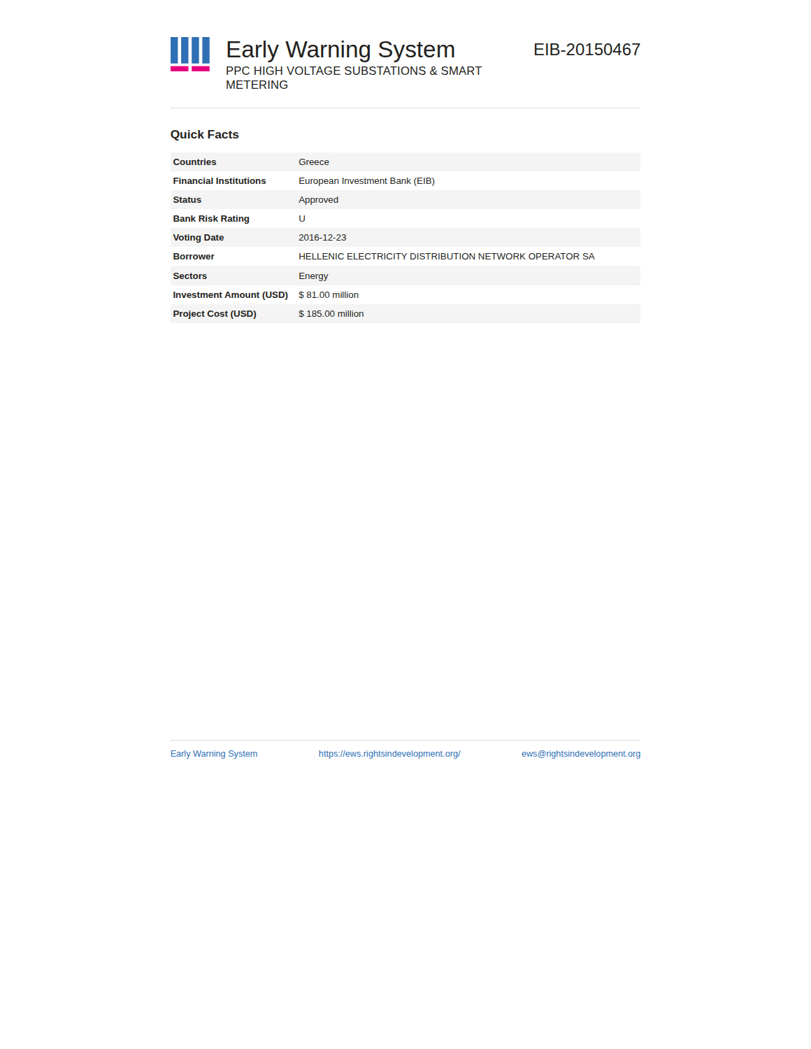Early Warning System
PPC HIGH VOLTAGE SUBSTATIONS & SMART METERING
EIB-20150467
Quick Facts
| Countries | Greece |
| Financial Institutions | European Investment Bank (EIB) |
| Status | Approved |
| Bank Risk Rating | U |
| Voting Date | 2016-12-23 |
| Borrower | HELLENIC ELECTRICITY DISTRIBUTION NETWORK OPERATOR SA |
| Sectors | Energy |
| Investment Amount (USD) | $ 81.00 million |
| Project Cost (USD) | $ 185.00 million |
Early Warning System
https://ews.rightsindevelopment.org/
ews@rightsindevelopment.org